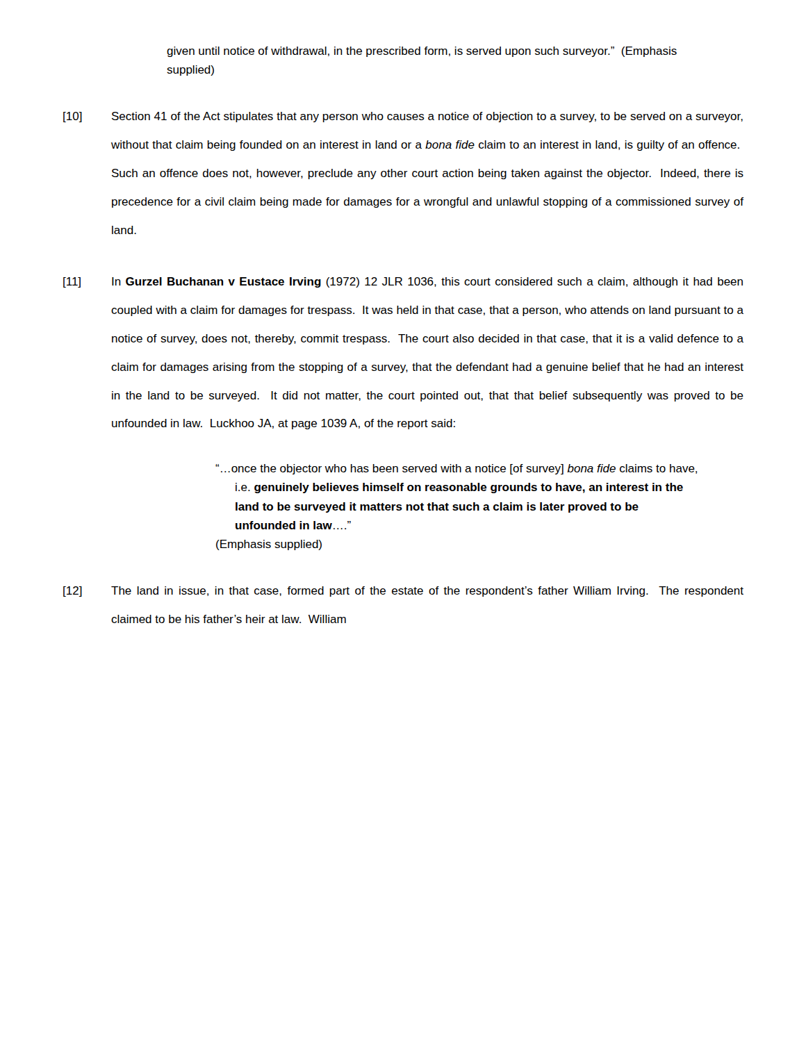given until notice of withdrawal, in the prescribed form, is served upon such surveyor.” (Emphasis supplied)
[10] Section 41 of the Act stipulates that any person who causes a notice of objection to a survey, to be served on a surveyor, without that claim being founded on an interest in land or a bona fide claim to an interest in land, is guilty of an offence. Such an offence does not, however, preclude any other court action being taken against the objector. Indeed, there is precedence for a civil claim being made for damages for a wrongful and unlawful stopping of a commissioned survey of land.
[11] In Gurzel Buchanan v Eustace Irving (1972) 12 JLR 1036, this court considered such a claim, although it had been coupled with a claim for damages for trespass. It was held in that case, that a person, who attends on land pursuant to a notice of survey, does not, thereby, commit trespass. The court also decided in that case, that it is a valid defence to a claim for damages arising from the stopping of a survey, that the defendant had a genuine belief that he had an interest in the land to be surveyed. It did not matter, the court pointed out, that that belief subsequently was proved to be unfounded in law. Luckhoo JA, at page 1039 A, of the report said:
“…once the objector who has been served with a notice [of survey] bona fide claims to have, i.e. genuinely believes himself on reasonable grounds to have, an interest in the land to be surveyed it matters not that such a claim is later proved to be unfounded in law….”
(Emphasis supplied)
[12] The land in issue, in that case, formed part of the estate of the respondent’s father William Irving. The respondent claimed to be his father’s heir at law. William